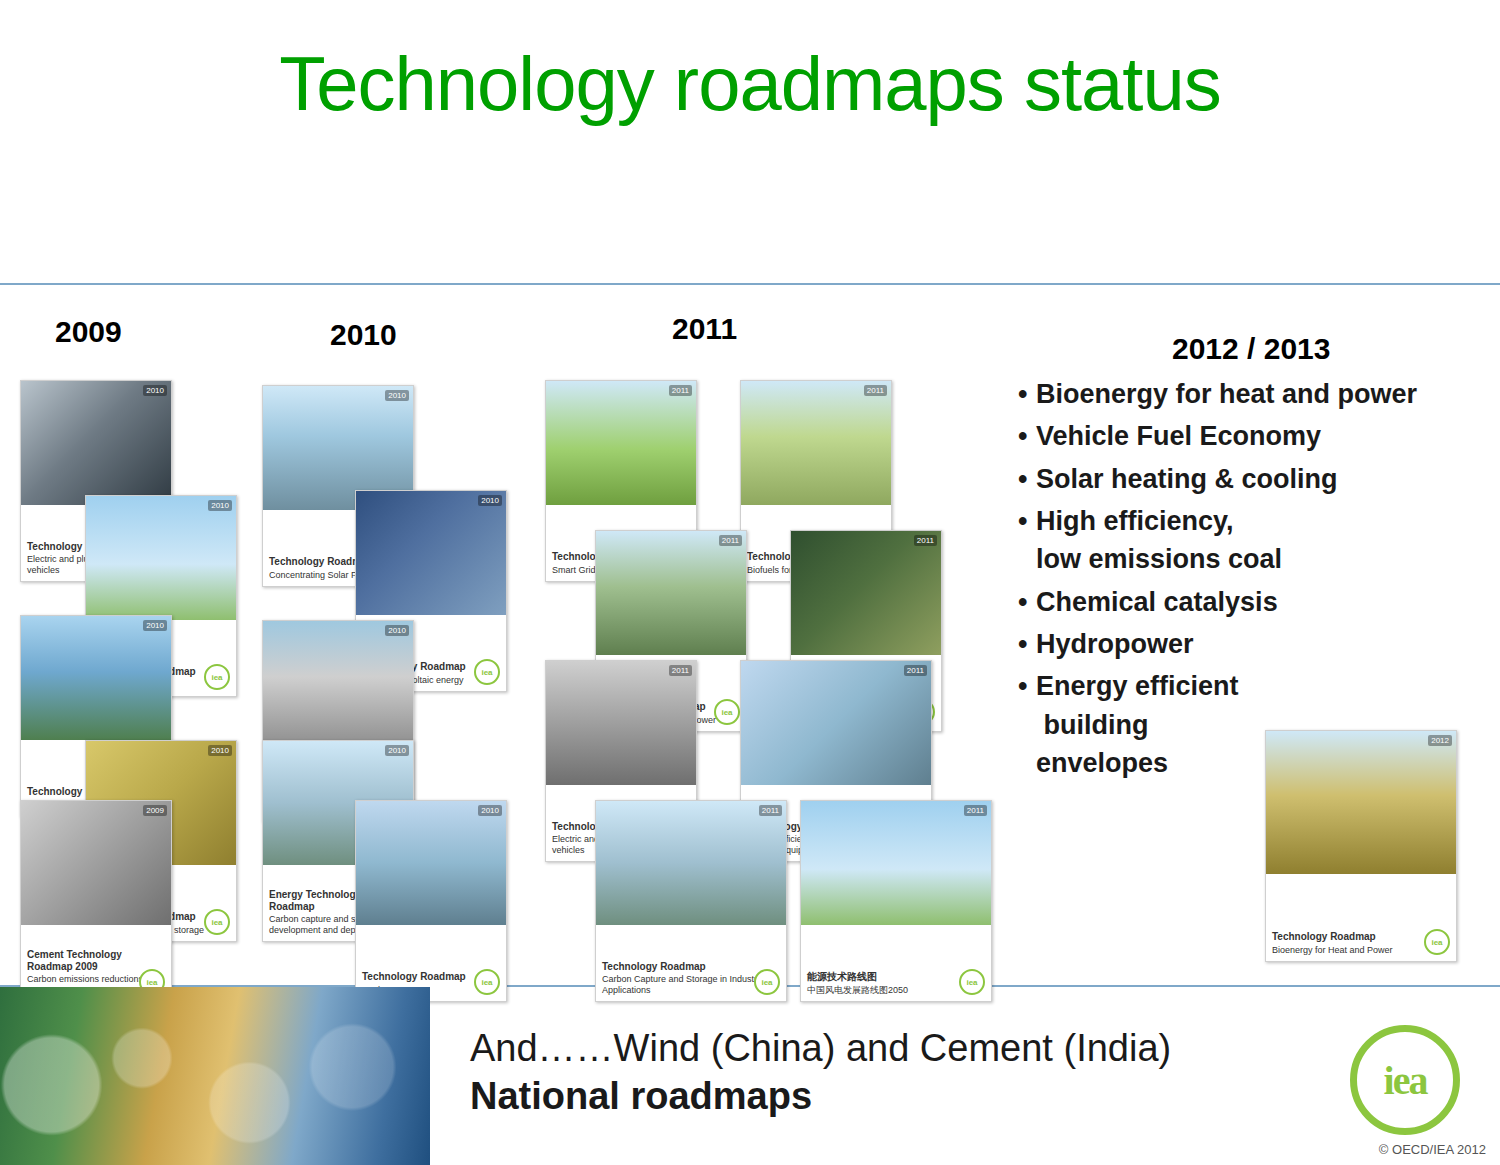Technology roadmaps status
2009
2010
2011
2012 / 2013
Bioenergy for heat and power
Vehicle Fuel Economy
Solar heating & cooling
High efficiency,low emissions coal
Chemical catalysis
Hydropower
Energy efficient building envelopes
2010
Technology Roadmap Electric and plug-in hybrid electric vehicles
iea
2010
Technology Roadmap Wind energy
iea
2010
Technology Roadmap Carbon capture and storage
iea
2010
Technology Roadmap Carbon capture and storage
iea
2009
Cement Technology Roadmap 2009 Carbon emissions reductions up to 2050
iea
2010
Technology Roadmap Concentrating Solar Power
iea
2010
Technology Roadmap Solar photovoltaic energy
iea
2010
Technology Roadmap Electric and plug-in hybrid electric vehicles
iea
2010
Energy Technology Roadmap Carbon capture and storage: development and deployment
iea
2010
Technology Roadmap Nuclear Energy
iea
2011
Technology Roadmap Smart Grids
iea
2011
Technology Roadmap Biofuels for Transport
iea
2011
Technology Roadmap Geothermal Heat and Power
iea
2011
Technology Roadmap Biofuels for Transport
iea
2011
Technology Roadmap Electric and plug-in hybrid electric vehicles
iea
2011
Technology Roadmap Energy-efficient Buildings: Heating and Cooling Equipment
iea
2011
Technology Roadmap Carbon Capture and Storage in Industrial Applications
iea
2011
能源技术路线图中国风电发展路线图2050
iea
2012
Technology Roadmap Bioenergy for Heat and Power
iea
And……Wind (China) and Cement (India)
National roadmaps
iea
© OECD/IEA 2012